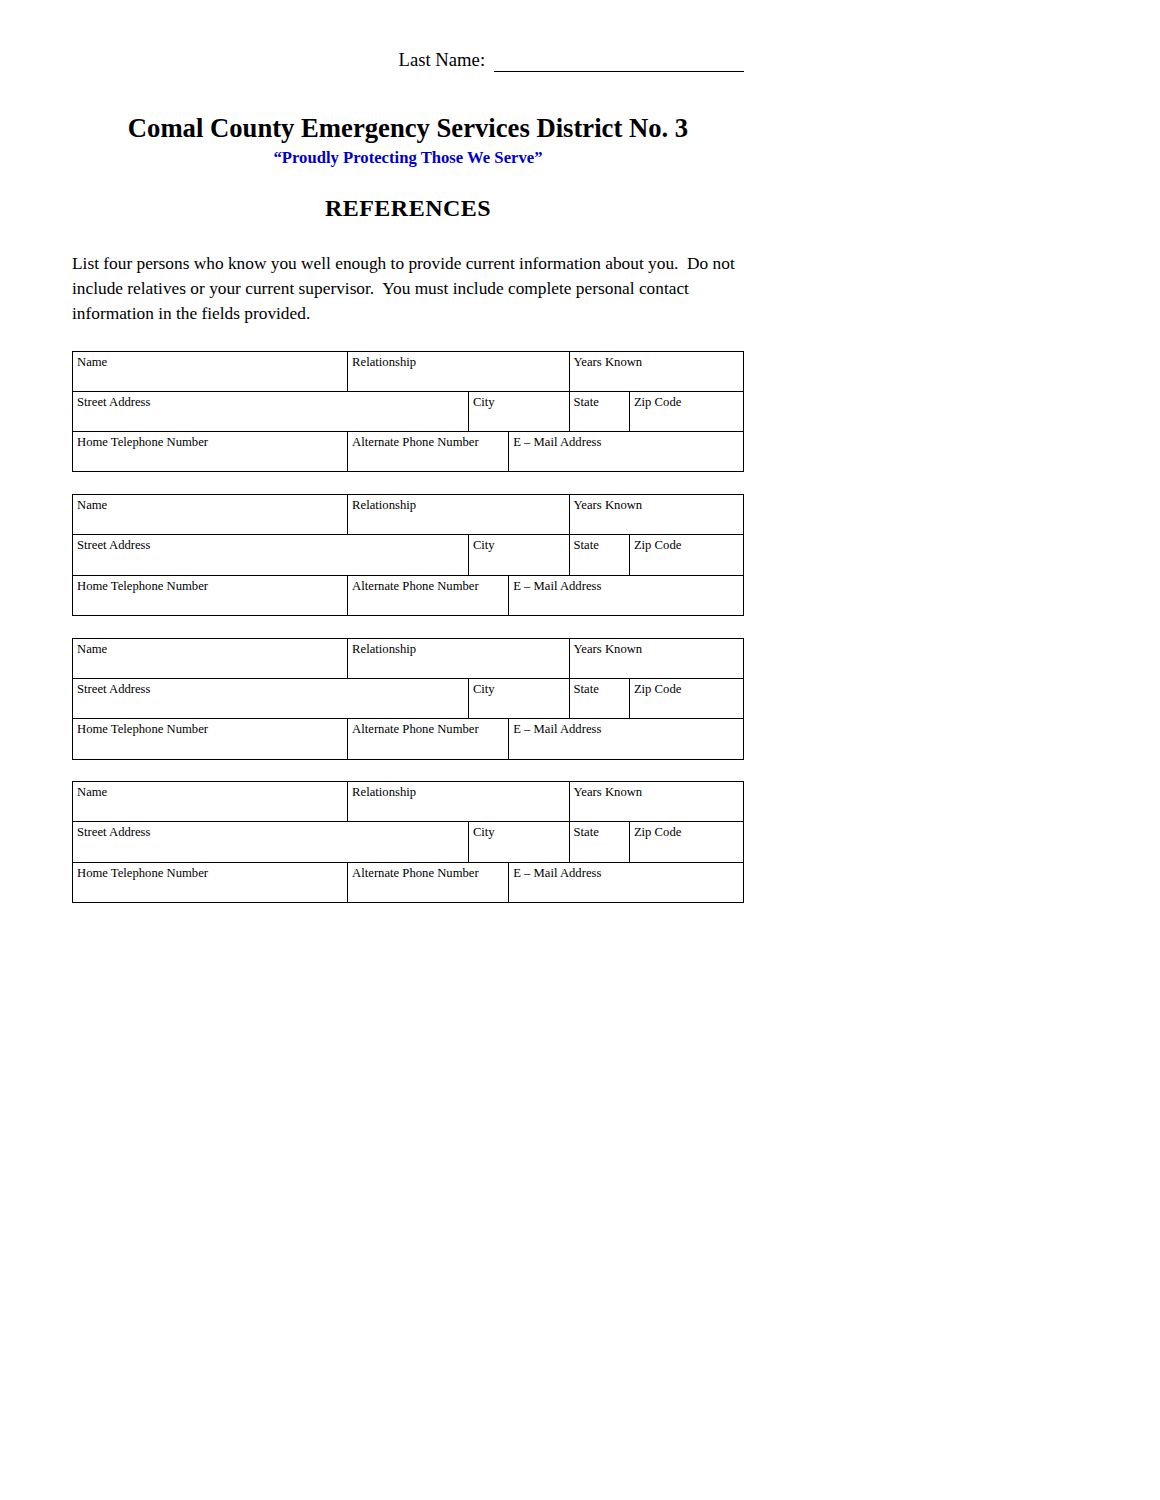Last Name:
Comal County Emergency Services District No. 3
“Proudly Protecting Those We Serve”
REFERENCES
List four persons who know you well enough to provide current information about you. Do not include relatives or your current supervisor. You must include complete personal contact information in the fields provided.
| Name | Relationship | Years Known |
| Street Address | City | State | Zip Code |
| Home Telephone Number | Alternate Phone Number | E – Mail Address |
| Name | Relationship | Years Known |
| Street Address | City | State | Zip Code |
| Home Telephone Number | Alternate Phone Number | E – Mail Address |
| Name | Relationship | Years Known |
| Street Address | City | State | Zip Code |
| Home Telephone Number | Alternate Phone Number | E – Mail Address |
| Name | Relationship | Years Known |
| Street Address | City | State | Zip Code |
| Home Telephone Number | Alternate Phone Number | E – Mail Address |